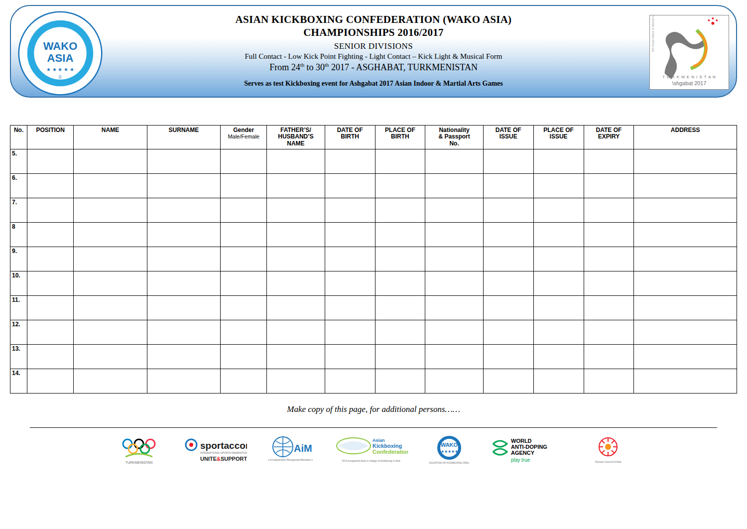WAKO ASIA ★ ★ ★ ★ ★ © ASIAN KICKBOXING CONFEDERATION T U R K M E N I S T A N \shgabat 2017 5th Asian Indoor & Martial Arts Games
ASIAN KICKBOXING CONFEDERATION (WAKO ASIA)
CHAMPIONSHIPS 2016/2017
SENIOR DIVISIONS
Full Contact - Low Kick Point Fighting - Light Contact – Kick Light & Musical Form
From 24th to 30th 2017 - ASGHABAT, TURKMENISTAN
Serves as test Kickboxing event for Ashgabat 2017 Asian Indoor & Martial Arts Games
| No. | POSITION | NAME | SURNAME | Gender Male/Female | FATHER’S/ HUSBAND’S NAME | DATE OF BIRTH | PLACE OF BIRTH | Nationality & Passport No. | DATE OF ISSUE | PLACE OF ISSUE | DATE OF EXPIRY | ADDRESS |
| --- | --- | --- | --- | --- | --- | --- | --- | --- | --- | --- | --- | --- |
| 5. | | | | | | | | | | | | |
| 6. | | | | | | | | | | | | |
| 7. | | | | | | | | | | | | |
| 8 | | | | | | | | | | | | |
| 9. | | | | | | | | | | | | |
| 10. | | | | | | | | | | | | |
| 11. | | | | | | | | | | | | |
| 12. | | | | | | | | | | | | |
| 13. | | | | | | | | | | | | |
| 14. | | | | | | | | | | | | |
Make copy of this page, for additional persons……
TURKMENISTAN
sportaccord INTERNATIONAL SPORTS FEDERATIONS UNITE&SUPPORT
AiMS Alliance of Independent Recognised Members of Sport
Asian Kickboxing Confederation OCA recognised body in charge of kickboxing in Asia
WAKO ★★★★★ WORLD ASSOCIATION OF KICKBOXING ORGANIZATIONS
WORLD ANTI-DOPING AGENCY play true
Olympic Council of Asia